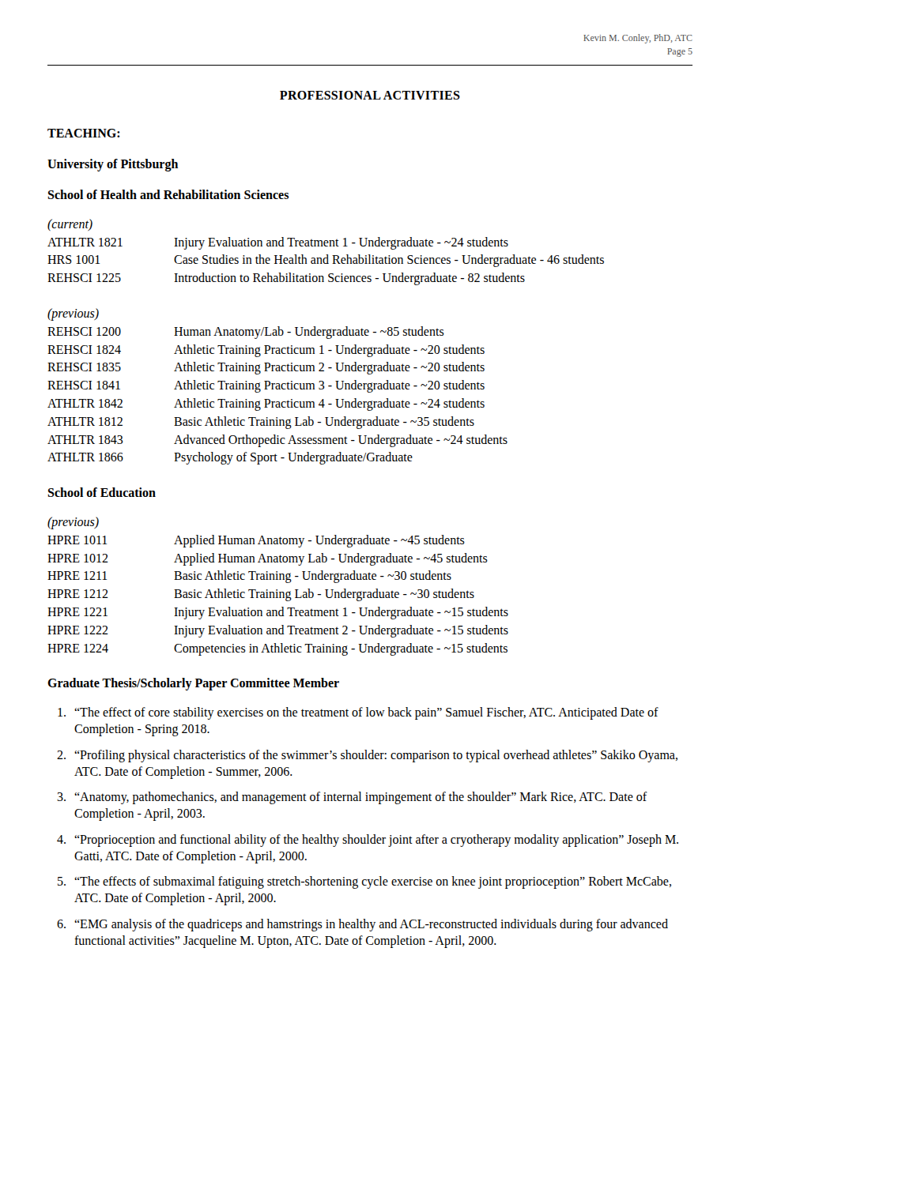Kevin M. Conley, PhD, ATC
Page 5
PROFESSIONAL ACTIVITIES
TEACHING:
University of Pittsburgh
School of Health and Rehabilitation Sciences
(current)
| ATHLTR 1821 | Injury Evaluation and Treatment 1 - Undergraduate - ~24 students |
| HRS 1001 | Case Studies in the Health and Rehabilitation Sciences - Undergraduate - 46 students |
| REHSCI 1225 | Introduction to Rehabilitation Sciences - Undergraduate - 82 students |
(previous)
| REHSCI 1200 | Human Anatomy/Lab - Undergraduate - ~85 students |
| REHSCI 1824 | Athletic Training Practicum 1 - Undergraduate - ~20 students |
| REHSCI 1835 | Athletic Training Practicum 2 - Undergraduate - ~20 students |
| REHSCI 1841 | Athletic Training Practicum 3 - Undergraduate - ~20 students |
| ATHLTR 1842 | Athletic Training Practicum 4 - Undergraduate - ~24 students |
| ATHLTR 1812 | Basic Athletic Training Lab - Undergraduate - ~35 students |
| ATHLTR 1843 | Advanced Orthopedic Assessment - Undergraduate - ~24 students |
| ATHLTR 1866 | Psychology of Sport - Undergraduate/Graduate |
School of Education
(previous)
| HPRE 1011 | Applied Human Anatomy - Undergraduate - ~45 students |
| HPRE 1012 | Applied Human Anatomy Lab - Undergraduate - ~45 students |
| HPRE 1211 | Basic Athletic Training - Undergraduate - ~30 students |
| HPRE 1212 | Basic Athletic Training Lab - Undergraduate - ~30 students |
| HPRE 1221 | Injury Evaluation and Treatment 1 - Undergraduate - ~15 students |
| HPRE 1222 | Injury Evaluation and Treatment 2 - Undergraduate - ~15 students |
| HPRE 1224 | Competencies in Athletic Training - Undergraduate - ~15 students |
Graduate Thesis/Scholarly Paper Committee Member
“The effect of core stability exercises on the treatment of low back pain” Samuel Fischer, ATC. Anticipated Date of Completion - Spring 2018.
“Profiling physical characteristics of the swimmer’s shoulder: comparison to typical overhead athletes” Sakiko Oyama, ATC. Date of Completion - Summer, 2006.
“Anatomy, pathomechanics, and management of internal impingement of the shoulder” Mark Rice, ATC. Date of Completion - April, 2003.
“Proprioception and functional ability of the healthy shoulder joint after a cryotherapy modality application” Joseph M. Gatti, ATC. Date of Completion - April, 2000.
“The effects of submaximal fatiguing stretch-shortening cycle exercise on knee joint proprioception” Robert McCabe, ATC. Date of Completion - April, 2000.
“EMG analysis of the quadriceps and hamstrings in healthy and ACL-reconstructed individuals during four advanced functional activities” Jacqueline M. Upton, ATC. Date of Completion - April, 2000.